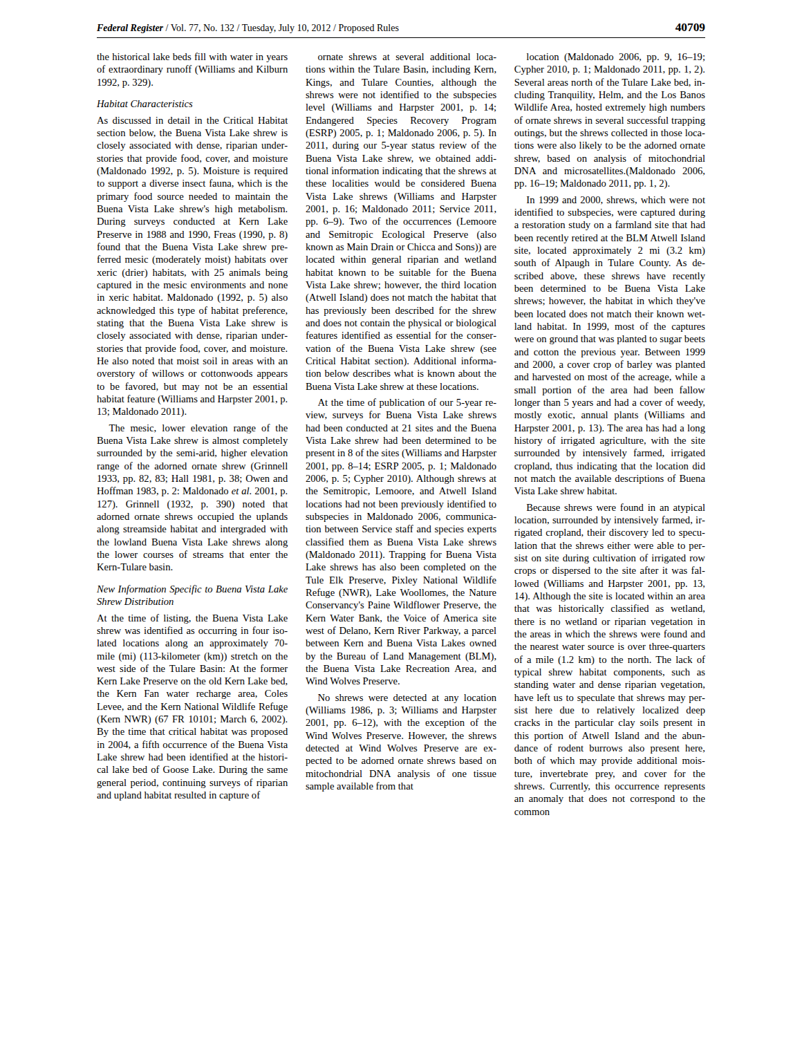Federal Register / Vol. 77, No. 132 / Tuesday, July 10, 2012 / Proposed Rules
40709
the historical lake beds fill with water in years of extraordinary runoff (Williams and Kilburn 1992, p. 329).
Habitat Characteristics
As discussed in detail in the Critical Habitat section below, the Buena Vista Lake shrew is closely associated with dense, riparian understories that provide food, cover, and moisture (Maldonado 1992, p. 5). Moisture is required to support a diverse insect fauna, which is the primary food source needed to maintain the Buena Vista Lake shrew's high metabolism. During surveys conducted at Kern Lake Preserve in 1988 and 1990, Freas (1990, p. 8) found that the Buena Vista Lake shrew preferred mesic (moderately moist) habitats over xeric (drier) habitats, with 25 animals being captured in the mesic environments and none in xeric habitat. Maldonado (1992, p. 5) also acknowledged this type of habitat preference, stating that the Buena Vista Lake shrew is closely associated with dense, riparian understories that provide food, cover, and moisture. He also noted that moist soil in areas with an overstory of willows or cottonwoods appears to be favored, but may not be an essential habitat feature (Williams and Harpster 2001, p. 13; Maldonado 2011).
The mesic, lower elevation range of the Buena Vista Lake shrew is almost completely surrounded by the semi-arid, higher elevation range of the adorned ornate shrew (Grinnell 1933, pp. 82, 83; Hall 1981, p. 38; Owen and Hoffman 1983, p. 2: Maldonado et al. 2001, p. 127). Grinnell (1932, p. 390) noted that adorned ornate shrews occupied the uplands along streamside habitat and intergraded with the lowland Buena Vista Lake shrews along the lower courses of streams that enter the Kern-Tulare basin.
New Information Specific to Buena Vista Lake Shrew Distribution
At the time of listing, the Buena Vista Lake shrew was identified as occurring in four isolated locations along an approximately 70-mile (mi) (113-kilometer (km)) stretch on the west side of the Tulare Basin: At the former Kern Lake Preserve on the old Kern Lake bed, the Kern Fan water recharge area, Coles Levee, and the Kern National Wildlife Refuge (Kern NWR) (67 FR 10101; March 6, 2002). By the time that critical habitat was proposed in 2004, a fifth occurrence of the Buena Vista Lake shrew had been identified at the historical lake bed of Goose Lake. During the same general period, continuing surveys of riparian and upland habitat resulted in capture of
ornate shrews at several additional locations within the Tulare Basin, including Kern, Kings, and Tulare Counties, although the shrews were not identified to the subspecies level (Williams and Harpster 2001, p. 14; Endangered Species Recovery Program (ESRP) 2005, p. 1; Maldonado 2006, p. 5). In 2011, during our 5-year status review of the Buena Vista Lake shrew, we obtained additional information indicating that the shrews at these localities would be considered Buena Vista Lake shrews (Williams and Harpster 2001, p. 16; Maldonado 2011; Service 2011, pp. 6–9). Two of the occurrences (Lemoore and Semitropic Ecological Preserve (also known as Main Drain or Chicca and Sons)) are located within general riparian and wetland habitat known to be suitable for the Buena Vista Lake shrew; however, the third location (Atwell Island) does not match the habitat that has previously been described for the shrew and does not contain the physical or biological features identified as essential for the conservation of the Buena Vista Lake shrew (see Critical Habitat section). Additional information below describes what is known about the Buena Vista Lake shrew at these locations.
At the time of publication of our 5-year review, surveys for Buena Vista Lake shrews had been conducted at 21 sites and the Buena Vista Lake shrew had been determined to be present in 8 of the sites (Williams and Harpster 2001, pp. 8–14; ESRP 2005, p. 1; Maldonado 2006, p. 5; Cypher 2010). Although shrews at the Semitropic, Lemoore, and Atwell Island locations had not been previously identified to subspecies in Maldonado 2006, communication between Service staff and species experts classified them as Buena Vista Lake shrews (Maldonado 2011). Trapping for Buena Vista Lake shrews has also been completed on the Tule Elk Preserve, Pixley National Wildlife Refuge (NWR), Lake Woollomes, the Nature Conservancy's Paine Wildflower Preserve, the Kern Water Bank, the Voice of America site west of Delano, Kern River Parkway, a parcel between Kern and Buena Vista Lakes owned by the Bureau of Land Management (BLM), the Buena Vista Lake Recreation Area, and Wind Wolves Preserve.
No shrews were detected at any location (Williams 1986, p. 3; Williams and Harpster 2001, pp. 6–12), with the exception of the Wind Wolves Preserve. However, the shrews detected at Wind Wolves Preserve are expected to be adorned ornate shrews based on mitochondrial DNA analysis of one tissue sample available from that
location (Maldonado 2006, pp. 9, 16–19; Cypher 2010, p. 1; Maldonado 2011, pp. 1, 2). Several areas north of the Tulare Lake bed, including Tranquility, Helm, and the Los Banos Wildlife Area, hosted extremely high numbers of ornate shrews in several successful trapping outings, but the shrews collected in those locations were also likely to be the adorned ornate shrew, based on analysis of mitochondrial DNA and microsatellites.(Maldonado 2006, pp. 16–19; Maldonado 2011, pp. 1, 2).
In 1999 and 2000, shrews, which were not identified to subspecies, were captured during a restoration study on a farmland site that had been recently retired at the BLM Atwell Island site, located approximately 2 mi (3.2 km) south of Alpaugh in Tulare County. As described above, these shrews have recently been determined to be Buena Vista Lake shrews; however, the habitat in which they've been located does not match their known wetland habitat. In 1999, most of the captures were on ground that was planted to sugar beets and cotton the previous year. Between 1999 and 2000, a cover crop of barley was planted and harvested on most of the acreage, while a small portion of the area had been fallow longer than 5 years and had a cover of weedy, mostly exotic, annual plants (Williams and Harpster 2001, p. 13). The area has had a long history of irrigated agriculture, with the site surrounded by intensively farmed, irrigated cropland, thus indicating that the location did not match the available descriptions of Buena Vista Lake shrew habitat.
Because shrews were found in an atypical location, surrounded by intensively farmed, irrigated cropland, their discovery led to speculation that the shrews either were able to persist on site during cultivation of irrigated row crops or dispersed to the site after it was fallowed (Williams and Harpster 2001, pp. 13, 14). Although the site is located within an area that was historically classified as wetland, there is no wetland or riparian vegetation in the areas in which the shrews were found and the nearest water source is over three-quarters of a mile (1.2 km) to the north. The lack of typical shrew habitat components, such as standing water and dense riparian vegetation, have left us to speculate that shrews may persist here due to relatively localized deep cracks in the particular clay soils present in this portion of Atwell Island and the abundance of rodent burrows also present here, both of which may provide additional moisture, invertebrate prey, and cover for the shrews. Currently, this occurrence represents an anomaly that does not correspond to the common